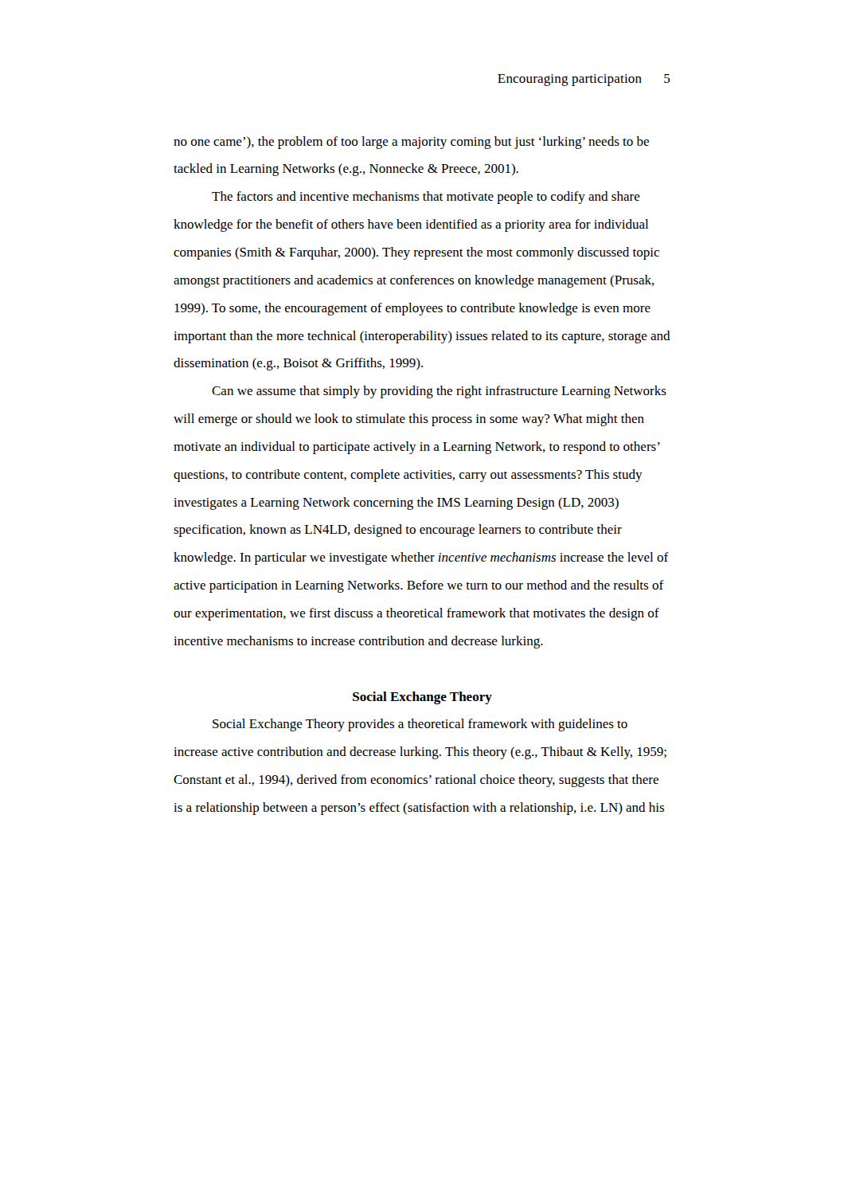Encouraging participation5
no one came’), the problem of too large a majority coming but just ‘lurking’ needs to be tackled in Learning Networks (e.g., Nonnecke & Preece, 2001).
The factors and incentive mechanisms that motivate people to codify and share knowledge for the benefit of others have been identified as a priority area for individual companies (Smith & Farquhar, 2000). They represent the most commonly discussed topic amongst practitioners and academics at conferences on knowledge management (Prusak, 1999). To some, the encouragement of employees to contribute knowledge is even more important than the more technical (interoperability) issues related to its capture, storage and dissemination (e.g., Boisot & Griffiths, 1999).
Can we assume that simply by providing the right infrastructure Learning Networks will emerge or should we look to stimulate this process in some way? What might then motivate an individual to participate actively in a Learning Network, to respond to others’ questions, to contribute content, complete activities, carry out assessments? This study investigates a Learning Network concerning the IMS Learning Design (LD, 2003) specification, known as LN4LD, designed to encourage learners to contribute their knowledge. In particular we investigate whether incentive mechanisms increase the level of active participation in Learning Networks. Before we turn to our method and the results of our experimentation, we first discuss a theoretical framework that motivates the design of incentive mechanisms to increase contribution and decrease lurking.
Social Exchange Theory
Social Exchange Theory provides a theoretical framework with guidelines to increase active contribution and decrease lurking. This theory (e.g., Thibaut & Kelly, 1959; Constant et al., 1994), derived from economics’ rational choice theory, suggests that there is a relationship between a person’s effect (satisfaction with a relationship, i.e. LN) and his